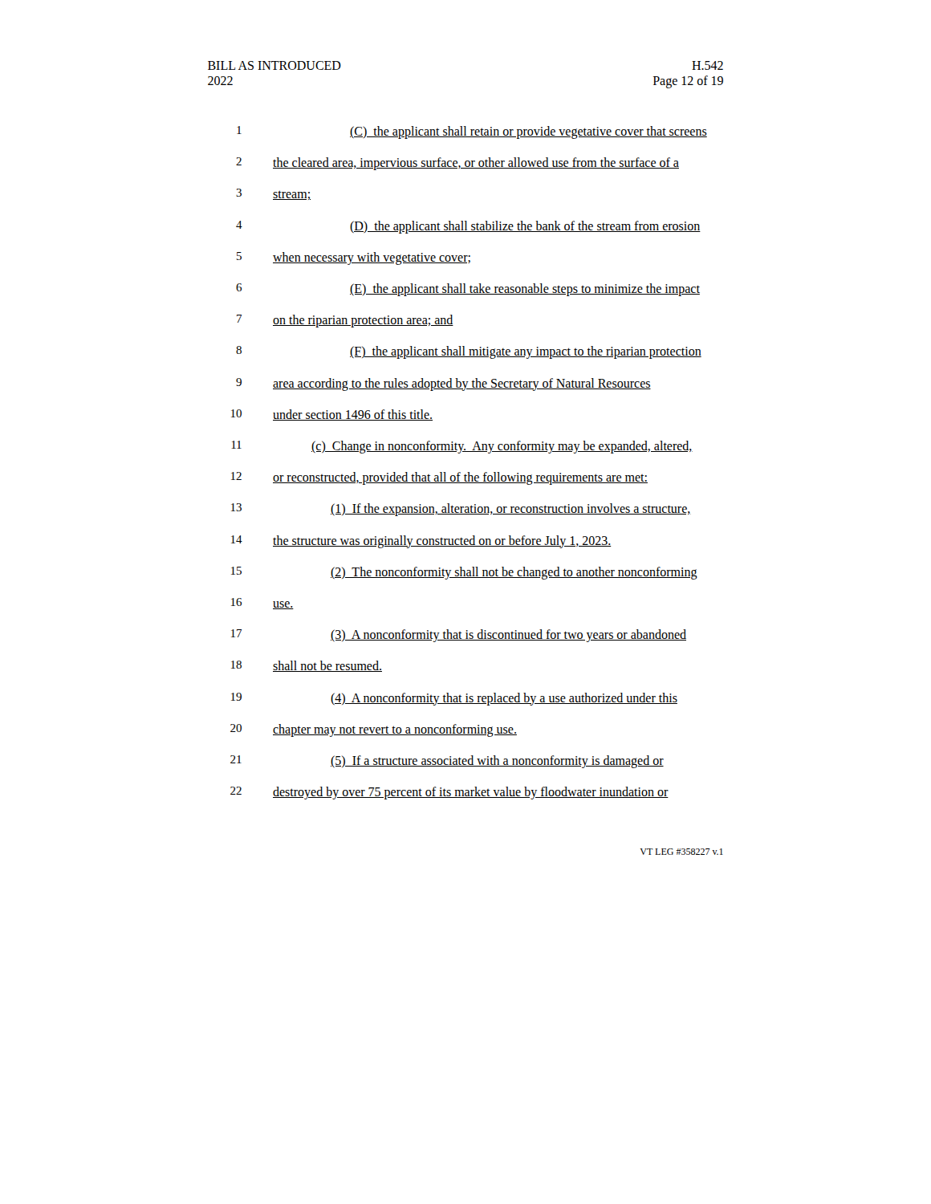BILL AS INTRODUCED 2022
H.542 Page 12 of 19
(C) the applicant shall retain or provide vegetative cover that screens
the cleared area, impervious surface, or other allowed use from the surface of a
stream;
(D) the applicant shall stabilize the bank of the stream from erosion
when necessary with vegetative cover;
(E) the applicant shall take reasonable steps to minimize the impact
on the riparian protection area; and
(F) the applicant shall mitigate any impact to the riparian protection
area according to the rules adopted by the Secretary of Natural Resources
under section 1496 of this title.
(c) Change in nonconformity. Any conformity may be expanded, altered,
or reconstructed, provided that all of the following requirements are met:
(1) If the expansion, alteration, or reconstruction involves a structure,
the structure was originally constructed on or before July 1, 2023.
(2) The nonconformity shall not be changed to another nonconforming
use.
(3) A nonconformity that is discontinued for two years or abandoned
shall not be resumed.
(4) A nonconformity that is replaced by a use authorized under this
chapter may not revert to a nonconforming use.
(5) If a structure associated with a nonconformity is damaged or
destroyed by over 75 percent of its market value by floodwater inundation or
VT LEG #358227 v.1